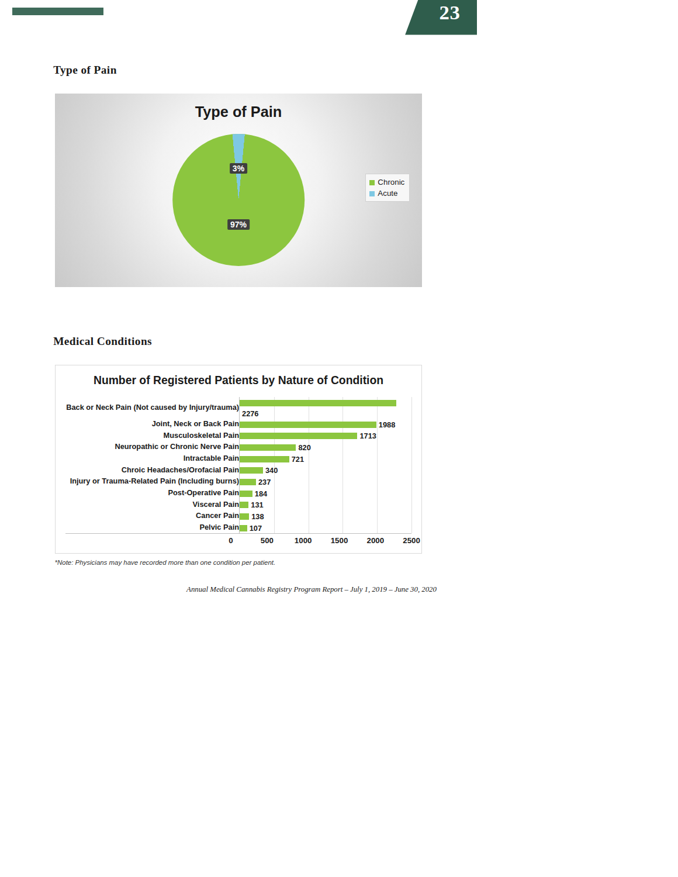23
Type of Pain
Type of Pain
3%
97%
Chronic
Acute
Medical Conditions
Number of Registered Patients by Nature of Condition
| Back or Neck Pain (Not caused by Injury/trauma) | 2276 |
| Joint, Neck or Back Pain | 1988 |
| Musculoskeletal Pain | 1713 |
| Neuropathic or Chronic Nerve Pain | 820 |
| Intractable Pain | 721 |
| Chroic Headaches/Orofacial Pain | 340 |
| Injury or Trauma-Related Pain (Including burns) | 237 |
| Post-Operative Pain | 184 |
| Visceral Pain | 131 |
| Cancer Pain | 138 |
| Pelvic Pain | 107 |
0 500 1000 1500 2000 2500
*Note: Physicians may have recorded more than one condition per patient.
Annual Medical Cannabis Registry Program Report – July 1, 2019 – June 30, 2020